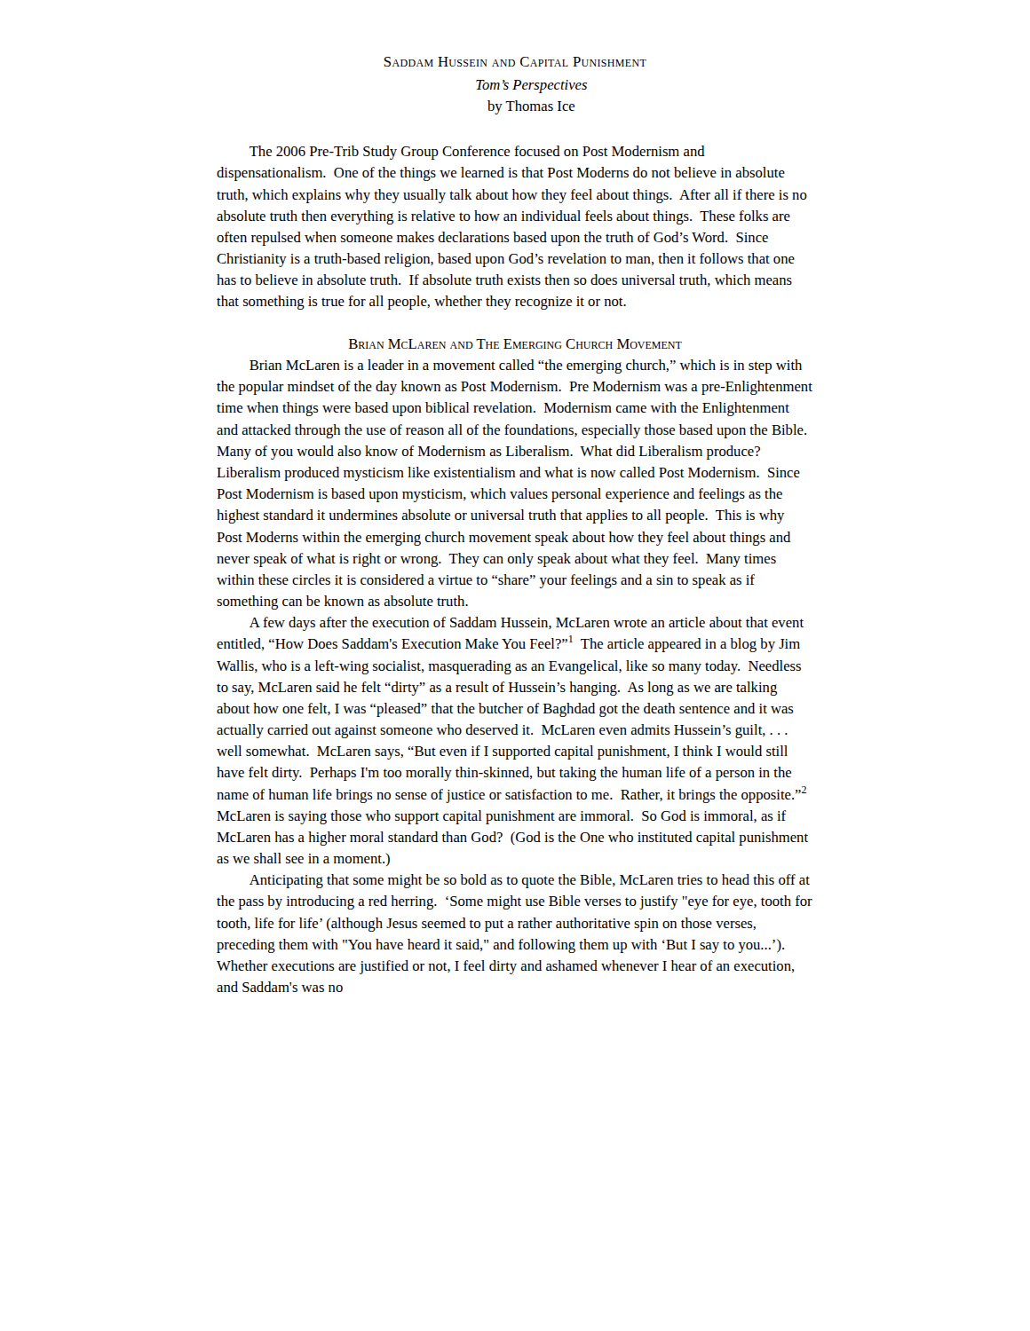Saddam Hussein and Capital Punishment
Tom’s Perspectives
by Thomas Ice
The 2006 Pre-Trib Study Group Conference focused on Post Modernism and dispensationalism. One of the things we learned is that Post Moderns do not believe in absolute truth, which explains why they usually talk about how they feel about things. After all if there is no absolute truth then everything is relative to how an individual feels about things. These folks are often repulsed when someone makes declarations based upon the truth of God’s Word. Since Christianity is a truth-based religion, based upon God’s revelation to man, then it follows that one has to believe in absolute truth. If absolute truth exists then so does universal truth, which means that something is true for all people, whether they recognize it or not.
Brian McLaren and The Emerging Church Movement
Brian McLaren is a leader in a movement called “the emerging church,” which is in step with the popular mindset of the day known as Post Modernism. Pre Modernism was a pre-Enlightenment time when things were based upon biblical revelation. Modernism came with the Enlightenment and attacked through the use of reason all of the foundations, especially those based upon the Bible. Many of you would also know of Modernism as Liberalism. What did Liberalism produce? Liberalism produced mysticism like existentialism and what is now called Post Modernism. Since Post Modernism is based upon mysticism, which values personal experience and feelings as the highest standard it undermines absolute or universal truth that applies to all people. This is why Post Moderns within the emerging church movement speak about how they feel about things and never speak of what is right or wrong. They can only speak about what they feel. Many times within these circles it is considered a virtue to “share” your feelings and a sin to speak as if something can be known as absolute truth.
A few days after the execution of Saddam Hussein, McLaren wrote an article about that event entitled, “How Does Saddam's Execution Make You Feel?”1 The article appeared in a blog by Jim Wallis, who is a left-wing socialist, masquerading as an Evangelical, like so many today. Needless to say, McLaren said he felt “dirty” as a result of Hussein’s hanging. As long as we are talking about how one felt, I was “pleased” that the butcher of Baghdad got the death sentence and it was actually carried out against someone who deserved it. McLaren even admits Hussein’s guilt, . . . well somewhat. McLaren says, “But even if I supported capital punishment, I think I would still have felt dirty. Perhaps I'm too morally thin-skinned, but taking the human life of a person in the name of human life brings no sense of justice or satisfaction to me. Rather, it brings the opposite.”2 McLaren is saying those who support capital punishment are immoral. So God is immoral, as if McLaren has a higher moral standard than God? (God is the One who instituted capital punishment as we shall see in a moment.)
Anticipating that some might be so bold as to quote the Bible, McLaren tries to head this off at the pass by introducing a red herring. ‘Some might use Bible verses to justify "eye for eye, tooth for tooth, life for life’ (although Jesus seemed to put a rather authoritative spin on those verses, preceding them with "You have heard it said," and following them up with ‘But I say to you...’). Whether executions are justified or not, I feel dirty and ashamed whenever I hear of an execution, and Saddam's was no